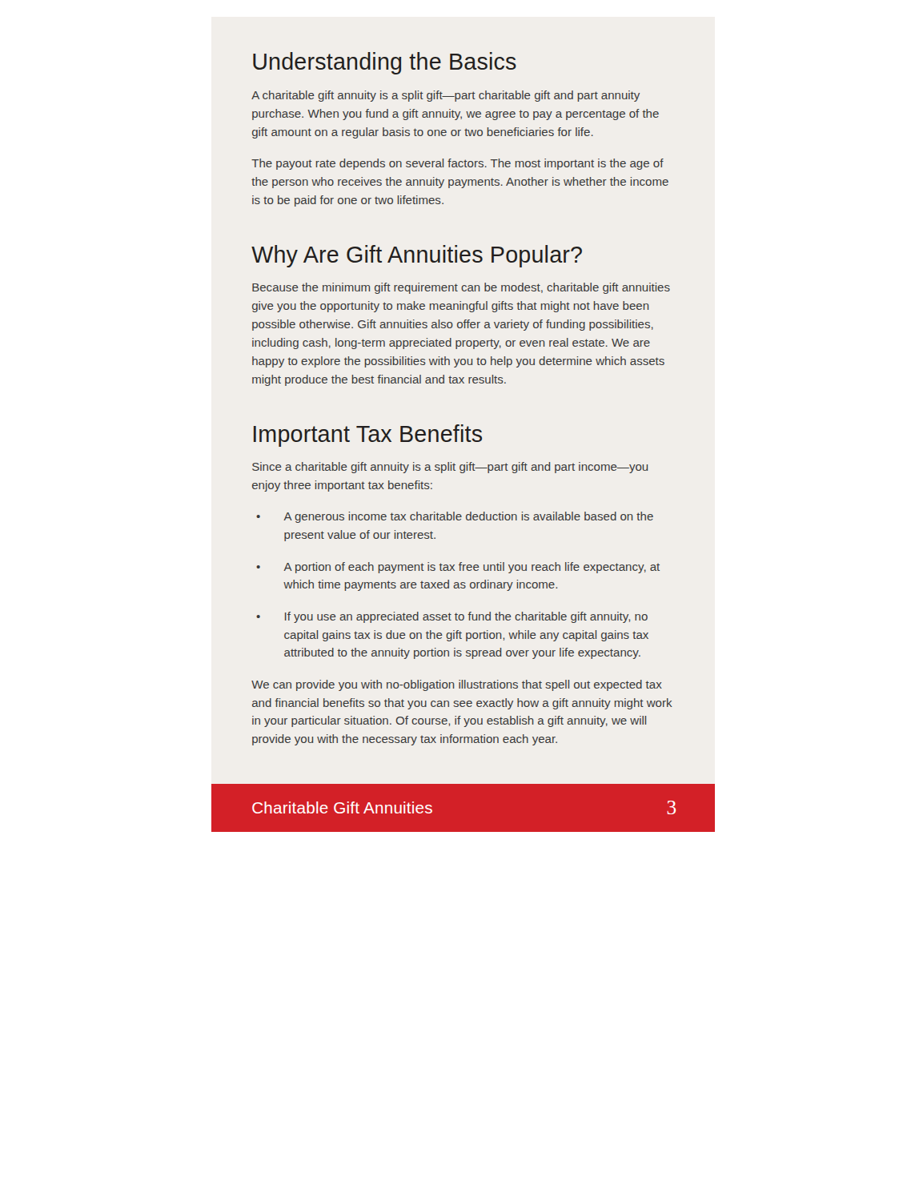Understanding the Basics
A charitable gift annuity is a split gift—part charitable gift and part annuity purchase. When you fund a gift annuity, we agree to pay a percentage of the gift amount on a regular basis to one or two beneficiaries for life.
The payout rate depends on several factors. The most important is the age of the person who receives the annuity payments. Another is whether the income is to be paid for one or two lifetimes.
Why Are Gift Annuities Popular?
Because the minimum gift requirement can be modest, charitable gift annuities give you the opportunity to make meaningful gifts that might not have been possible otherwise. Gift annuities also offer a variety of funding possibilities, including cash, long-term appreciated property, or even real estate. We are happy to explore the possibilities with you to help you determine which assets might produce the best financial and tax results.
Important Tax Benefits
Since a charitable gift annuity is a split gift—part gift and part income—you enjoy three important tax benefits:
A generous income tax charitable deduction is available based on the present value of our interest.
A portion of each payment is tax free until you reach life expectancy, at which time payments are taxed as ordinary income.
If you use an appreciated asset to fund the charitable gift annuity, no capital gains tax is due on the gift portion, while any capital gains tax attributed to the annuity portion is spread over your life expectancy.
We can provide you with no-obligation illustrations that spell out expected tax and financial benefits so that you can see exactly how a gift annuity might work in your particular situation. Of course, if you establish a gift annuity, we will provide you with the necessary tax information each year.
Charitable Gift Annuities 3